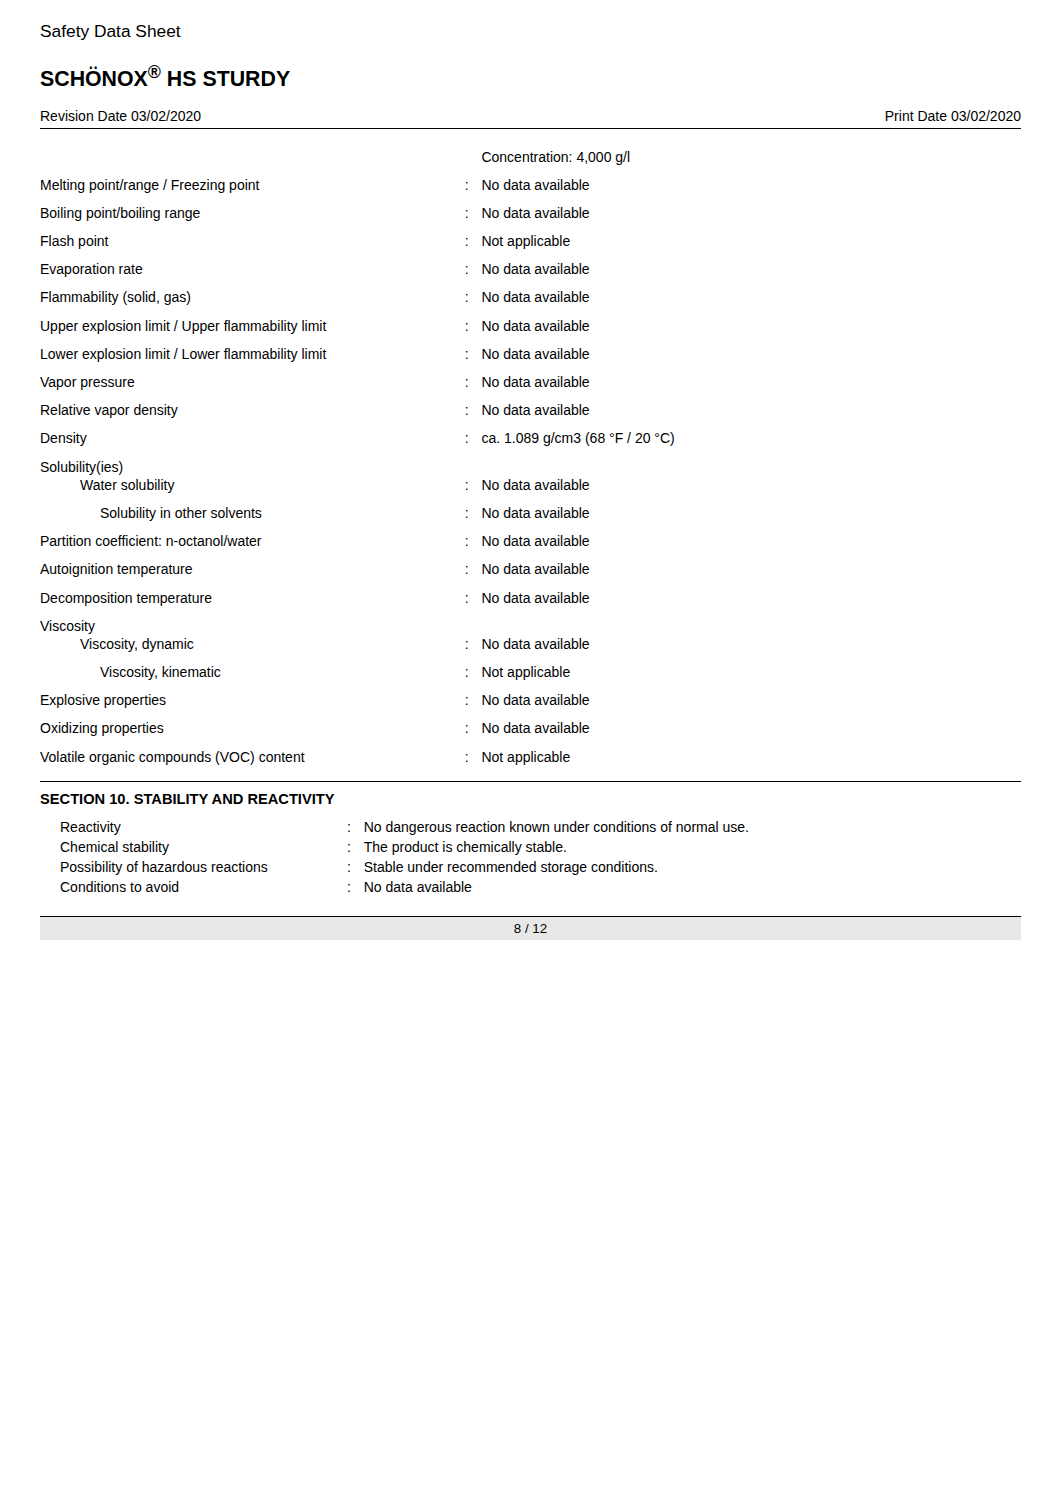Safety Data Sheet
SCHÖNOX® HS STURDY
Revision Date 03/02/2020 Print Date 03/02/2020
| | | Concentration: 4,000 g/l |
| Melting point/range / Freezing point | : | No data available |
| Boiling point/boiling range | : | No data available |
| Flash point | : | Not applicable |
| Evaporation rate | : | No data available |
| Flammability (solid, gas) | : | No data available |
| Upper explosion limit / Upper flammability limit | : | No data available |
| Lower explosion limit / Lower flammability limit | : | No data available |
| Vapor pressure | : | No data available |
| Relative vapor density | : | No data available |
| Density | : | ca. 1.089 g/cm3 (68 °F / 20 °C) |
| Solubility(ies) Water solubility | : | No data available |
| Solubility in other solvents | : | No data available |
| Partition coefficient: n-octanol/water | : | No data available |
| Autoignition temperature | : | No data available |
| Decomposition temperature | : | No data available |
| Viscosity Viscosity, dynamic | : | No data available |
| Viscosity, kinematic | : | Not applicable |
| Explosive properties | : | No data available |
| Oxidizing properties | : | No data available |
| Volatile organic compounds (VOC) content | : | Not applicable |
SECTION 10. STABILITY AND REACTIVITY
| Reactivity | : | No dangerous reaction known under conditions of normal use. |
| Chemical stability | : | The product is chemically stable. |
| Possibility of hazardous reactions | : | Stable under recommended storage conditions. |
| Conditions to avoid | : | No data available |
8 / 12